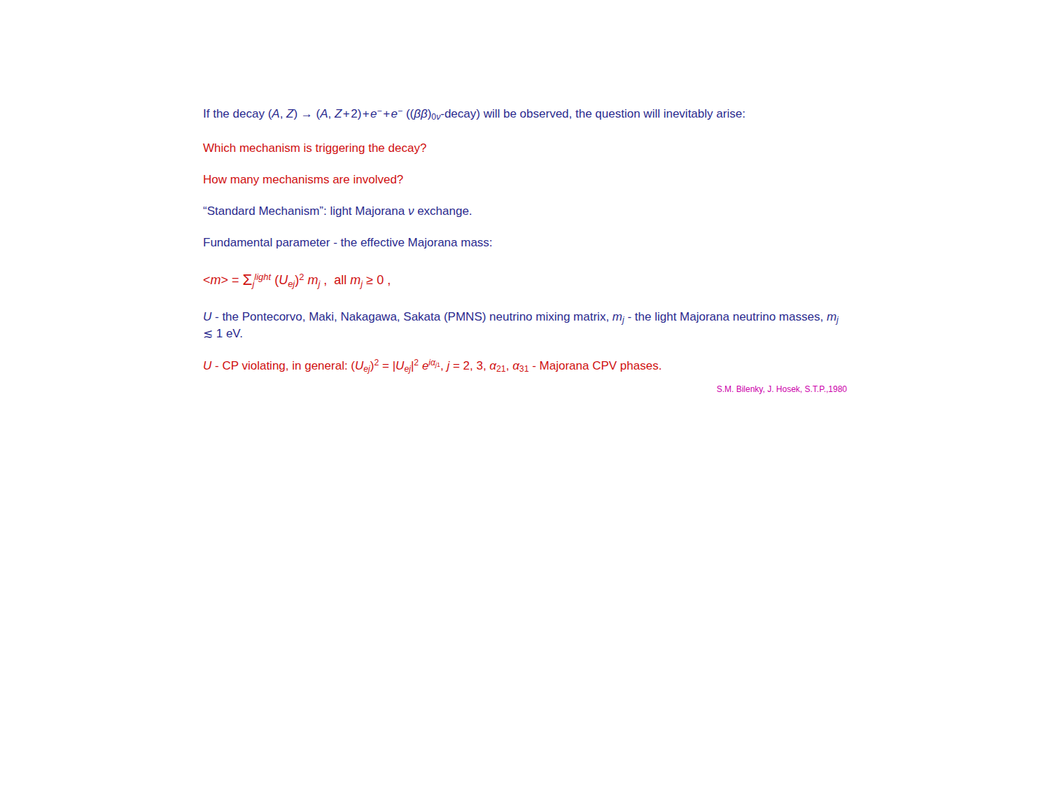If the decay (A, Z) → (A, Z + 2) + e− + e− ((ββ)0ν-decay) will be observed, the question will inevitably arise:
Which mechanism is triggering the decay?
How many mechanisms are involved?
“Standard Mechanism”: light Majorana ν exchange.
Fundamental parameter - the effective Majorana mass:
<m> = Σjlight (Uej)2 mj , all mj ≥ 0 ,
U - the Pontecorvo, Maki, Nakagawa, Sakata (PMNS) neutrino mixing matrix, mj - the light Majorana neutrino masses, mj ≲ 1 eV.
U - CP violating, in general: (Uej)2 = |Uej|2 eiαj1, j = 2, 3, α21, α31 - Majorana CPV phases.
S.M. Bilenky, J. Hosek, S.T.P.,1980